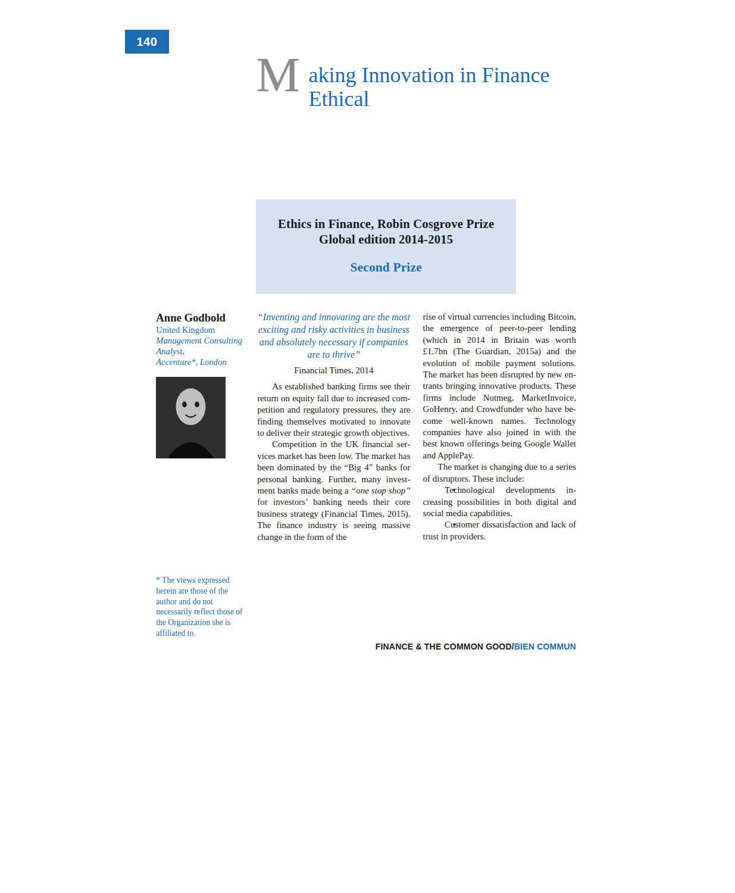140
Making Innovation in Finance Ethical
Ethics in Finance, Robin Cosgrove Prize
Global edition 2014-2015
Second Prize
Anne Godbold
United Kingdom
Management Consulting Analyst,
Accenture*, London
* The views expressed herein are those of the author and do not necessarily reflect those of the Organization she is affiliated to.
“Inventing and innovating are the most exciting and risky activities in business and absolutely necessary if companies are to thrive”
Financial Times, 2014
As established banking firms see their return on equity fall due to increased competition and regulatory pressures, they are finding themselves motivated to innovate to deliver their strategic growth objectives.
Competition in the UK financial services market has been low. The market has been dominated by the “Big 4” banks for personal banking. Further, many investment banks made being a “one stop shop” for investors’ banking needs their core business strategy (Financial Times, 2015). The finance industry is seeing massive change in the form of the
rise of virtual currencies including Bitcoin, the emergence of peer-to-peer lending (which in 2014 in Britain was worth £1.7bn (The Guardian, 2015a) and the evolution of mobile payment solutions. The market has been disrupted by new entrants bringing innovative products. These firms include Nutmeg, MarketInvoice, GoHenry, and Crowdfunder who have become well-known names. Technology companies have also joined in with the best known offerings being Google Wallet and ApplePay.
The market is changing due to a series of disruptors. These include:
Technological developments increasing possibilities in both digital and social media capabilities.
Customer dissatisfaction and lack of trust in providers.
FINANCE & THE COMMON GOOD/BIEN COMMUN